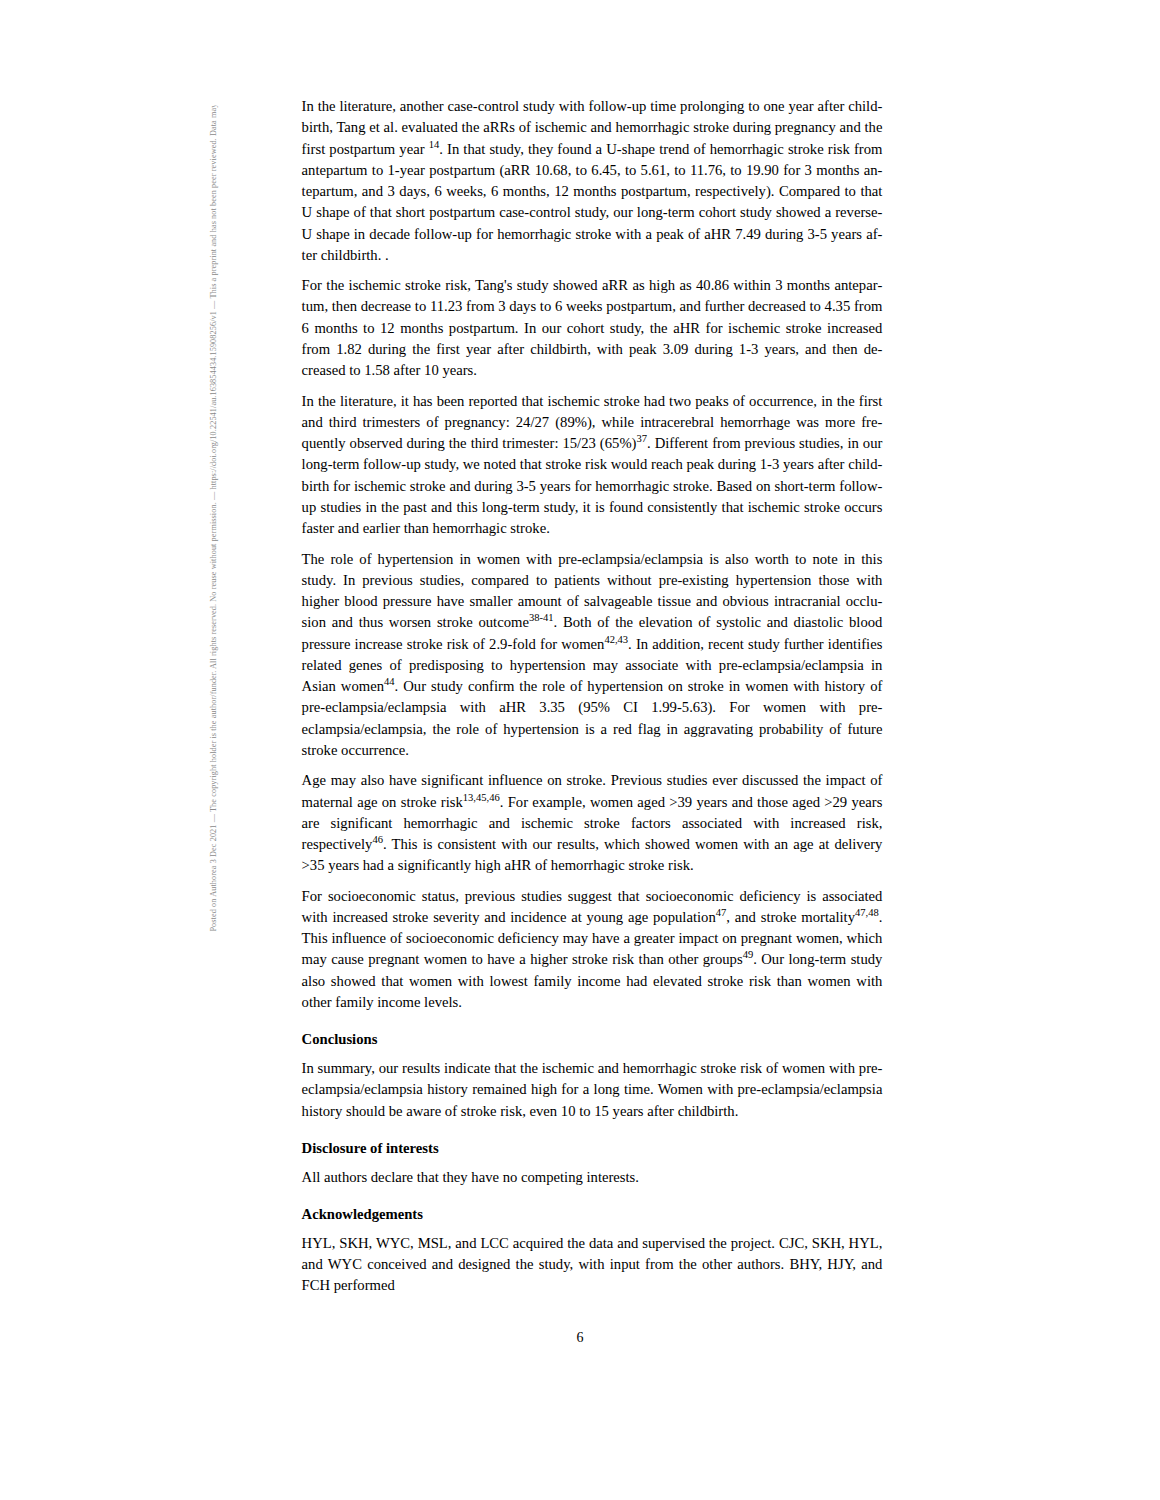Posted on Authorea 3 Dec 2021 — The copyright holder is the author/funder. All rights reserved. No reuse without permission. — https://doi.org/10.22541/au.163854434.15908256/v1 — This a preprint and has not been peer reviewed. Data may be preliminary.
In the literature, another case-control study with follow-up time prolonging to one year after childbirth, Tang et al. evaluated the aRRs of ischemic and hemorrhagic stroke during pregnancy and the first postpartum year 14. In that study, they found a U-shape trend of hemorrhagic stroke risk from antepartum to 1-year postpartum (aRR 10.68, to 6.45, to 5.61, to 11.76, to 19.90 for 3 months antepartum, and 3 days, 6 weeks, 6 months, 12 months postpartum, respectively). Compared to that U shape of that short postpartum case-control study, our long-term cohort study showed a reverse-U shape in decade follow-up for hemorrhagic stroke with a peak of aHR 7.49 during 3-5 years after childbirth. .
For the ischemic stroke risk, Tang's study showed aRR as high as 40.86 within 3 months antepartum, then decrease to 11.23 from 3 days to 6 weeks postpartum, and further decreased to 4.35 from 6 months to 12 months postpartum. In our cohort study, the aHR for ischemic stroke increased from 1.82 during the first year after childbirth, with peak 3.09 during 1-3 years, and then decreased to 1.58 after 10 years.
In the literature, it has been reported that ischemic stroke had two peaks of occurrence, in the first and third trimesters of pregnancy: 24/27 (89%), while intracerebral hemorrhage was more frequently observed during the third trimester: 15/23 (65%)37. Different from previous studies, in our long-term follow-up study, we noted that stroke risk would reach peak during 1-3 years after childbirth for ischemic stroke and during 3-5 years for hemorrhagic stroke. Based on short-term follow-up studies in the past and this long-term study, it is found consistently that ischemic stroke occurs faster and earlier than hemorrhagic stroke.
The role of hypertension in women with pre-eclampsia/eclampsia is also worth to note in this study. In previous studies, compared to patients without pre-existing hypertension those with higher blood pressure have smaller amount of salvageable tissue and obvious intracranial occlusion and thus worsen stroke outcome38-41. Both of the elevation of systolic and diastolic blood pressure increase stroke risk of 2.9-fold for women42,43. In addition, recent study further identifies related genes of predisposing to hypertension may associate with pre-eclampsia/eclampsia in Asian women44. Our study confirm the role of hypertension on stroke in women with history of pre-eclampsia/eclampsia with aHR 3.35 (95% CI 1.99-5.63). For women with pre-eclampsia/eclampsia, the role of hypertension is a red flag in aggravating probability of future stroke occurrence.
Age may also have significant influence on stroke. Previous studies ever discussed the impact of maternal age on stroke risk13,45,46. For example, women aged >39 years and those aged >29 years are significant hemorrhagic and ischemic stroke factors associated with increased risk, respectively46. This is consistent with our results, which showed women with an age at delivery >35 years had a significantly high aHR of hemorrhagic stroke risk.
For socioeconomic status, previous studies suggest that socioeconomic deficiency is associated with increased stroke severity and incidence at young age population47, and stroke mortality47,48. This influence of socioeconomic deficiency may have a greater impact on pregnant women, which may cause pregnant women to have a higher stroke risk than other groups49. Our long-term study also showed that women with lowest family income had elevated stroke risk than women with other family income levels.
Conclusions
In summary, our results indicate that the ischemic and hemorrhagic stroke risk of women with pre-eclampsia/eclampsia history remained high for a long time. Women with pre-eclampsia/eclampsia history should be aware of stroke risk, even 10 to 15 years after childbirth.
Disclosure of interests
All authors declare that they have no competing interests.
Acknowledgements
HYL, SKH, WYC, MSL, and LCC acquired the data and supervised the project. CJC, SKH, HYL, and WYC conceived and designed the study, with input from the other authors. BHY, HJY, and FCH performed
6